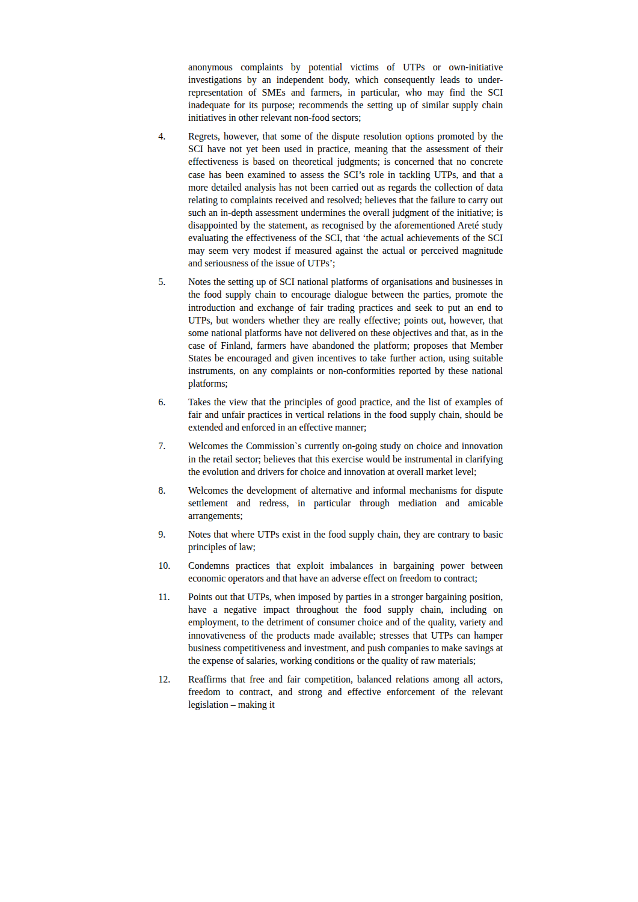anonymous complaints by potential victims of UTPs or own-initiative investigations by an independent body, which consequently leads to under-representation of SMEs and farmers, in particular, who may find the SCI inadequate for its purpose; recommends the setting up of similar supply chain initiatives in other relevant non-food sectors;
4. Regrets, however, that some of the dispute resolution options promoted by the SCI have not yet been used in practice, meaning that the assessment of their effectiveness is based on theoretical judgments; is concerned that no concrete case has been examined to assess the SCI’s role in tackling UTPs, and that a more detailed analysis has not been carried out as regards the collection of data relating to complaints received and resolved; believes that the failure to carry out such an in-depth assessment undermines the overall judgment of the initiative; is disappointed by the statement, as recognised by the aforementioned Areté study evaluating the effectiveness of the SCI, that ‘the actual achievements of the SCI may seem very modest if measured against the actual or perceived magnitude and seriousness of the issue of UTPs’;
5. Notes the setting up of SCI national platforms of organisations and businesses in the food supply chain to encourage dialogue between the parties, promote the introduction and exchange of fair trading practices and seek to put an end to UTPs, but wonders whether they are really effective; points out, however, that some national platforms have not delivered on these objectives and that, as in the case of Finland, farmers have abandoned the platform; proposes that Member States be encouraged and given incentives to take further action, using suitable instruments, on any complaints or non-conformities reported by these national platforms;
6. Takes the view that the principles of good practice, and the list of examples of fair and unfair practices in vertical relations in the food supply chain, should be extended and enforced in an effective manner;
7. Welcomes the Commission`s currently on-going study on choice and innovation in the retail sector; believes that this exercise would be instrumental in clarifying the evolution and drivers for choice and innovation at overall market level;
8. Welcomes the development of alternative and informal mechanisms for dispute settlement and redress, in particular through mediation and amicable arrangements;
9. Notes that where UTPs exist in the food supply chain, they are contrary to basic principles of law;
10. Condemns practices that exploit imbalances in bargaining power between economic operators and that have an adverse effect on freedom to contract;
11. Points out that UTPs, when imposed by parties in a stronger bargaining position, have a negative impact throughout the food supply chain, including on employment, to the detriment of consumer choice and of the quality, variety and innovativeness of the products made available; stresses that UTPs can hamper business competitiveness and investment, and push companies to make savings at the expense of salaries, working conditions or the quality of raw materials;
12. Reaffirms that free and fair competition, balanced relations among all actors, freedom to contract, and strong and effective enforcement of the relevant legislation – making it